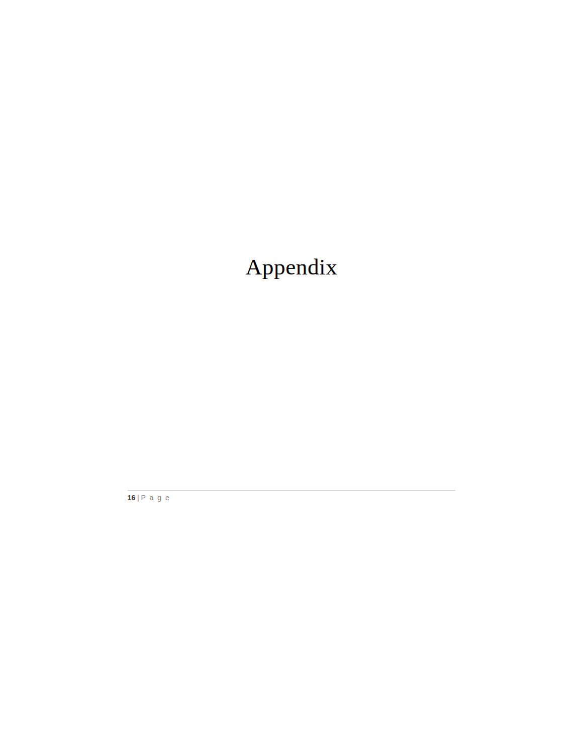Appendix
16 | P a g e